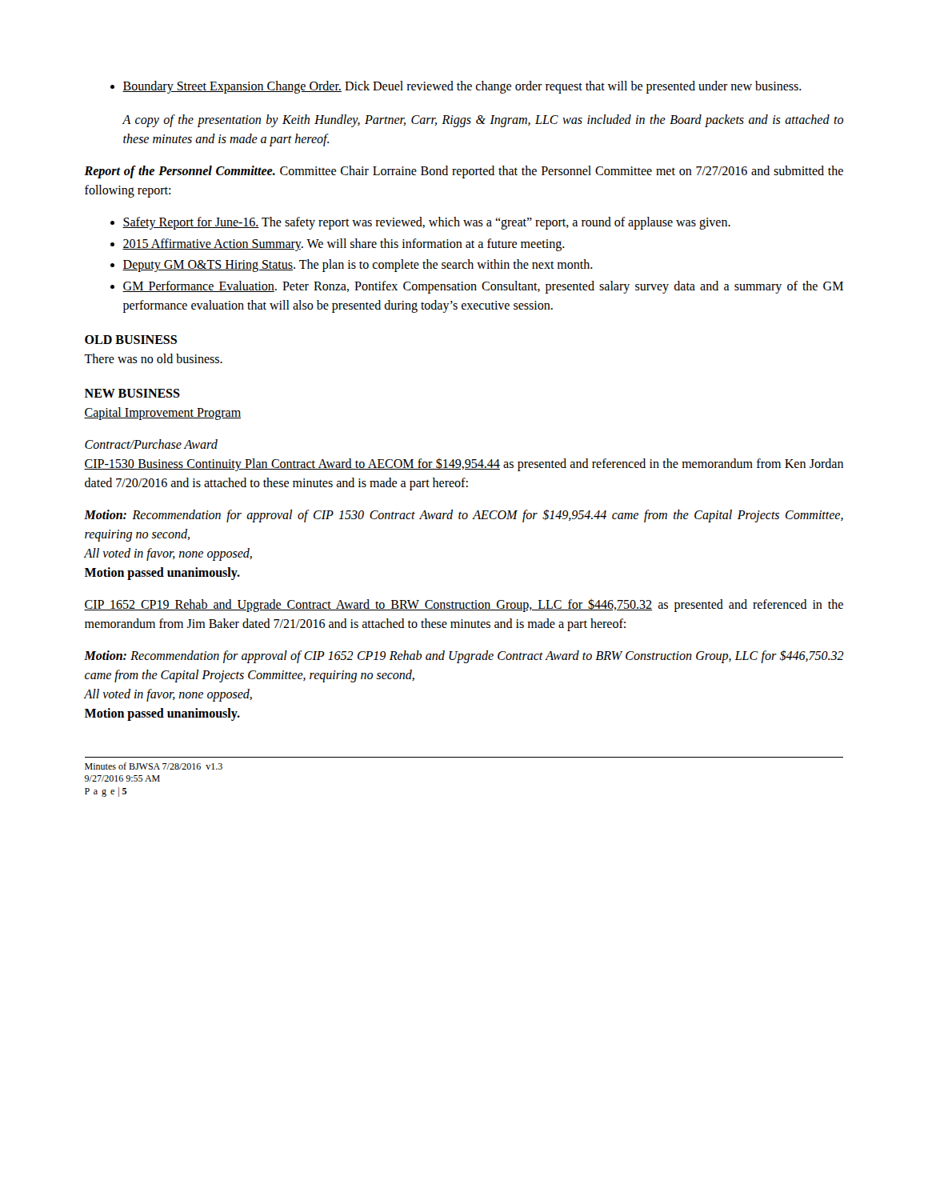Boundary Street Expansion Change Order. Dick Deuel reviewed the change order request that will be presented under new business.
A copy of the presentation by Keith Hundley, Partner, Carr, Riggs & Ingram, LLC was included in the Board packets and is attached to these minutes and is made a part hereof.
Report of the Personnel Committee. Committee Chair Lorraine Bond reported that the Personnel Committee met on 7/27/2016 and submitted the following report:
Safety Report for June-16. The safety report was reviewed, which was a “great” report, a round of applause was given.
2015 Affirmative Action Summary. We will share this information at a future meeting.
Deputy GM O&TS Hiring Status. The plan is to complete the search within the next month.
GM Performance Evaluation. Peter Ronza, Pontifex Compensation Consultant, presented salary survey data and a summary of the GM performance evaluation that will also be presented during today’s executive session.
OLD BUSINESS
There was no old business.
NEW BUSINESS
Capital Improvement Program
Contract/Purchase Award
CIP-1530 Business Continuity Plan Contract Award to AECOM for $149,954.44 as presented and referenced in the memorandum from Ken Jordan dated 7/20/2016 and is attached to these minutes and is made a part hereof:
Motion: Recommendation for approval of CIP 1530 Contract Award to AECOM for $149,954.44 came from the Capital Projects Committee, requiring no second,
All voted in favor, none opposed,
Motion passed unanimously.
CIP 1652 CP19 Rehab and Upgrade Contract Award to BRW Construction Group, LLC for $446,750.32 as presented and referenced in the memorandum from Jim Baker dated 7/21/2016 and is attached to these minutes and is made a part hereof:
Motion: Recommendation for approval of CIP 1652 CP19 Rehab and Upgrade Contract Award to BRW Construction Group, LLC for $446,750.32 came from the Capital Projects Committee, requiring no second,
All voted in favor, none opposed,
Motion passed unanimously.
Minutes of BJWSA 7/28/2016 v1.3
9/27/2016 9:55 AM
P a g e | 5